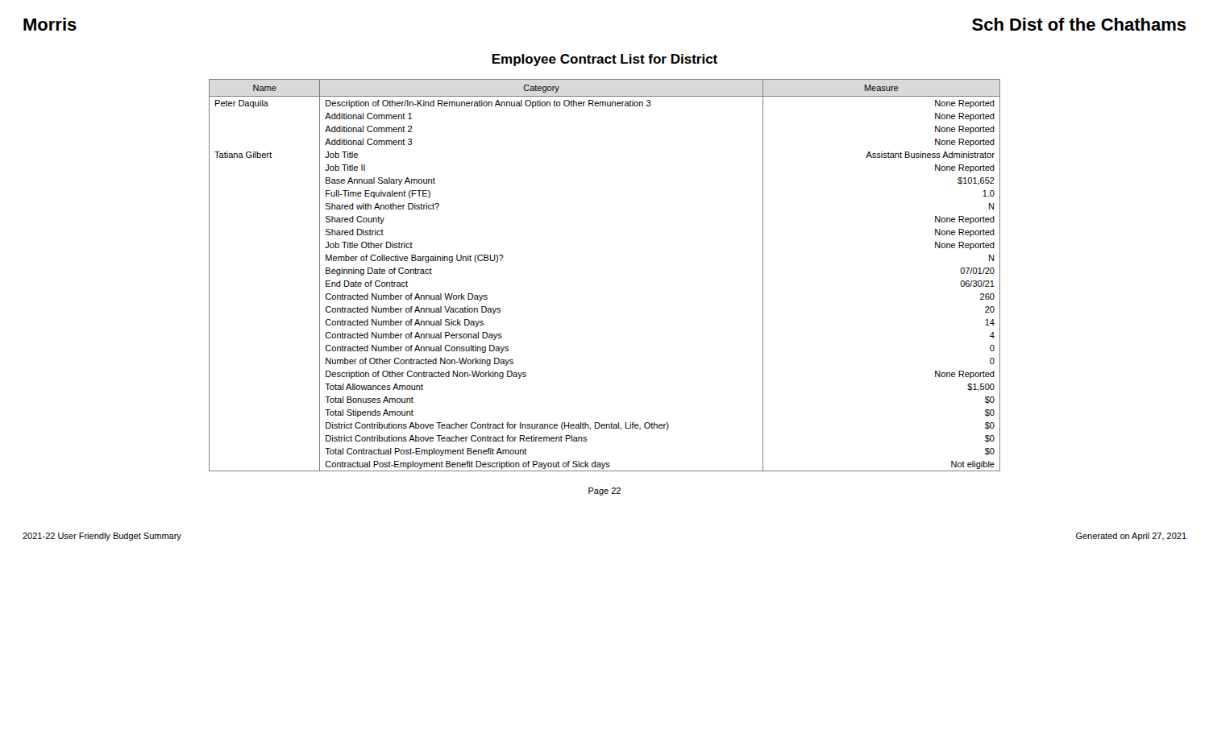Morris
Sch Dist of the Chathams
Employee Contract List for District
Employee Contract List for District
| Name | Category | Measure |
| --- | --- | --- |
| Peter Daquila | Description of Other/In-Kind Remuneration Annual Option to Other Remuneration 3 | None Reported |
| Additional Comment 1 | None Reported |
| Additional Comment 2 | None Reported |
| Additional Comment 3 | None Reported |
| Tatiana Gilbert | Job Title | Assistant Business Administrator |
| Job Title II | None Reported |
| Base Annual Salary Amount | $101,652 |
| Full-Time Equivalent (FTE) | 1.0 |
| Shared with Another District? | N |
| Shared County | None Reported |
| Shared District | None Reported |
| Job Title Other District | None Reported |
| Member of Collective Bargaining Unit (CBU)? | N |
| Beginning Date of Contract | 07/01/20 |
| End Date of Contract | 06/30/21 |
| Contracted Number of Annual Work Days | 260 |
| Contracted Number of Annual Vacation Days | 20 |
| Contracted Number of Annual Sick Days | 14 |
| Contracted Number of Annual Personal Days | 4 |
| Contracted Number of Annual Consulting Days | 0 |
| Number of Other Contracted Non-Working Days | 0 |
| Description of Other Contracted Non-Working Days | None Reported |
| Total Allowances Amount | $1,500 |
| Total Bonuses Amount | $0 |
| Total Stipends Amount | $0 |
| District Contributions Above Teacher Contract for Insurance (Health, Dental, Life, Other) | $0 |
| District Contributions Above Teacher Contract for Retirement Plans | $0 |
| | Total Contractual Post-Employment Benefit Amount | $0 |
| | Contractual Post-Employment Benefit Description of Payout of Sick days | Not eligible |
Page 22
2021-22 User Friendly Budget Summary
Generated on April 27, 2021